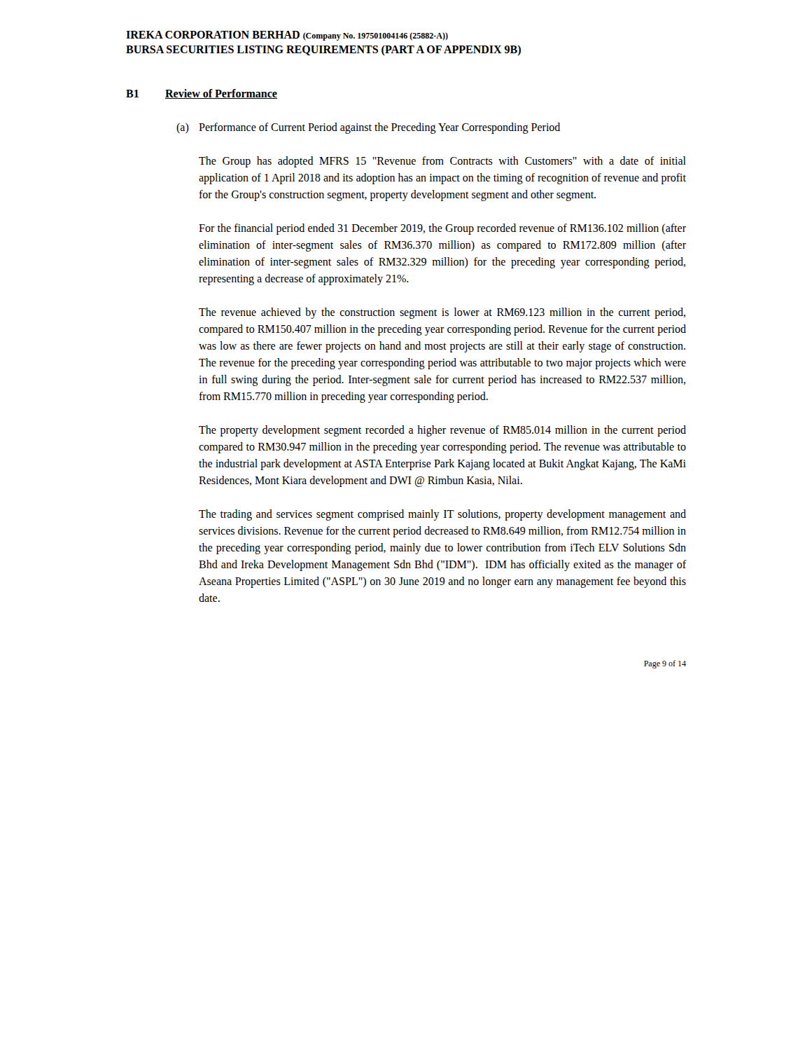IREKA CORPORATION BERHAD (Company No. 197501004146 (25882-A))
BURSA SECURITIES LISTING REQUIREMENTS (PART A OF APPENDIX 9B)
B1 Review of Performance
(a) Performance of Current Period against the Preceding Year Corresponding Period
The Group has adopted MFRS 15 "Revenue from Contracts with Customers" with a date of initial application of 1 April 2018 and its adoption has an impact on the timing of recognition of revenue and profit for the Group's construction segment, property development segment and other segment.
For the financial period ended 31 December 2019, the Group recorded revenue of RM136.102 million (after elimination of inter-segment sales of RM36.370 million) as compared to RM172.809 million (after elimination of inter-segment sales of RM32.329 million) for the preceding year corresponding period, representing a decrease of approximately 21%.
The revenue achieved by the construction segment is lower at RM69.123 million in the current period, compared to RM150.407 million in the preceding year corresponding period. Revenue for the current period was low as there are fewer projects on hand and most projects are still at their early stage of construction. The revenue for the preceding year corresponding period was attributable to two major projects which were in full swing during the period. Inter-segment sale for current period has increased to RM22.537 million, from RM15.770 million in preceding year corresponding period.
The property development segment recorded a higher revenue of RM85.014 million in the current period compared to RM30.947 million in the preceding year corresponding period. The revenue was attributable to the industrial park development at ASTA Enterprise Park Kajang located at Bukit Angkat Kajang, The KaMi Residences, Mont Kiara development and DWI @ Rimbun Kasia, Nilai.
The trading and services segment comprised mainly IT solutions, property development management and services divisions. Revenue for the current period decreased to RM8.649 million, from RM12.754 million in the preceding year corresponding period, mainly due to lower contribution from iTech ELV Solutions Sdn Bhd and Ireka Development Management Sdn Bhd ("IDM"). IDM has officially exited as the manager of Aseana Properties Limited ("ASPL") on 30 June 2019 and no longer earn any management fee beyond this date.
Page 9 of 14